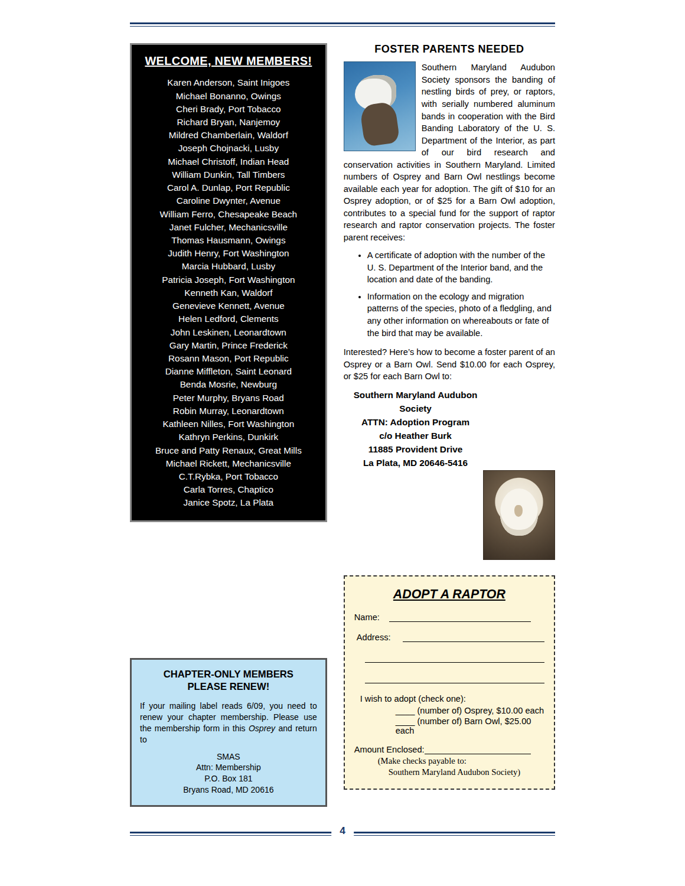WELCOME, NEW MEMBERS!
Karen Anderson, Saint Inigoes
Michael Bonanno, Owings
Cheri Brady, Port Tobacco
Richard Bryan, Nanjemoy
Mildred Chamberlain, Waldorf
Joseph Chojnacki, Lusby
Michael Christoff, Indian Head
William Dunkin, Tall Timbers
Carol A. Dunlap, Port Republic
Caroline Dwynter, Avenue
William Ferro, Chesapeake Beach
Janet Fulcher, Mechanicsville
Thomas Hausmann, Owings
Judith Henry, Fort Washington
Marcia Hubbard, Lusby
Patricia Joseph, Fort Washington
Kenneth Kan, Waldorf
Genevieve Kennett, Avenue
Helen Ledford, Clements
John Leskinen, Leonardtown
Gary Martin, Prince Frederick
Rosann Mason, Port Republic
Dianne Miffleton, Saint Leonard
Benda Mosrie, Newburg
Peter Murphy, Bryans Road
Robin Murray, Leonardtown
Kathleen Nilles, Fort Washington
Kathryn Perkins, Dunkirk
Bruce and Patty Renaux, Great Mills
Michael Rickett, Mechanicsville
C.T.Rybka, Port Tobacco
Carla Torres, Chaptico
Janice Spotz, La Plata
CHAPTER-ONLY MEMBERS
PLEASE RENEW!
If your mailing label reads 6/09, you need to renew your chapter membership. Please use the membership form in this Osprey and return to
SMAS
Attn: Membership
P.O. Box 181
Bryans Road, MD 20616
FOSTER PARENTS NEEDED
Southern Maryland Audubon Society sponsors the banding of nestling birds of prey, or raptors, with serially numbered aluminum bands in cooperation with the Bird Banding Laboratory of the U. S. Department of the Interior, as part of our bird research and conservation activities in Southern Maryland. Limited numbers of Osprey and Barn Owl nestlings become available each year for adoption. The gift of $10 for an Osprey adoption, or of $25 for a Barn Owl adoption, contributes to a special fund for the support of raptor research and raptor conservation projects. The foster parent receives:
A certificate of adoption with the number of the U. S. Department of the Interior band, and the location and date of the banding.
Information on the ecology and migration patterns of the species, photo of a fledgling, and any other information on whereabouts or fate of the bird that may be available.
Interested? Here’s how to become a foster parent of an Osprey or a Barn Owl. Send $10.00 for each Osprey, or $25 for each Barn Owl to:
Southern Maryland Audubon Society
ATTN: Adoption Program
c/o Heather Burk
11885 Provident Drive
La Plata, MD 20646-5416
ADOPT A RAPTOR
Name:
Address:
I wish to adopt (check one):
____ (number of) Osprey, $10.00 each
____ (number of) Barn Owl, $25.00 each
Amount Enclosed:
(Make checks payable to: Southern Maryland Audubon Society)
4